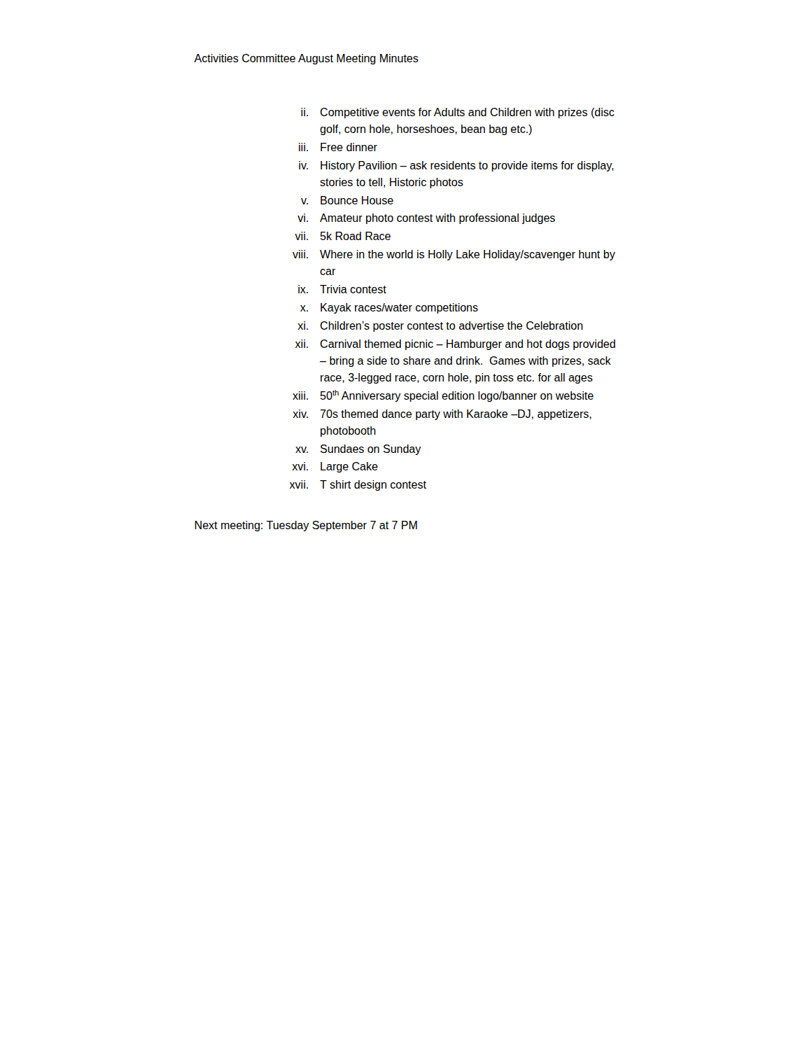Activities Committee August Meeting Minutes
Competitive events for Adults and Children with prizes (disc golf, corn hole, horseshoes, bean bag etc.)
Free dinner
History Pavilion – ask residents to provide items for display, stories to tell, Historic photos
Bounce House
Amateur photo contest with professional judges
5k Road Race
Where in the world is Holly Lake Holiday/scavenger hunt by car
Trivia contest
Kayak races/water competitions
Children’s poster contest to advertise the Celebration
Carnival themed picnic – Hamburger and hot dogs provided – bring a side to share and drink. Games with prizes, sack race, 3-legged race, corn hole, pin toss etc. for all ages
50th Anniversary special edition logo/banner on website
70s themed dance party with Karaoke –DJ, appetizers, photobooth
Sundaes on Sunday
Large Cake
T shirt design contest
Next meeting: Tuesday September 7 at 7 PM